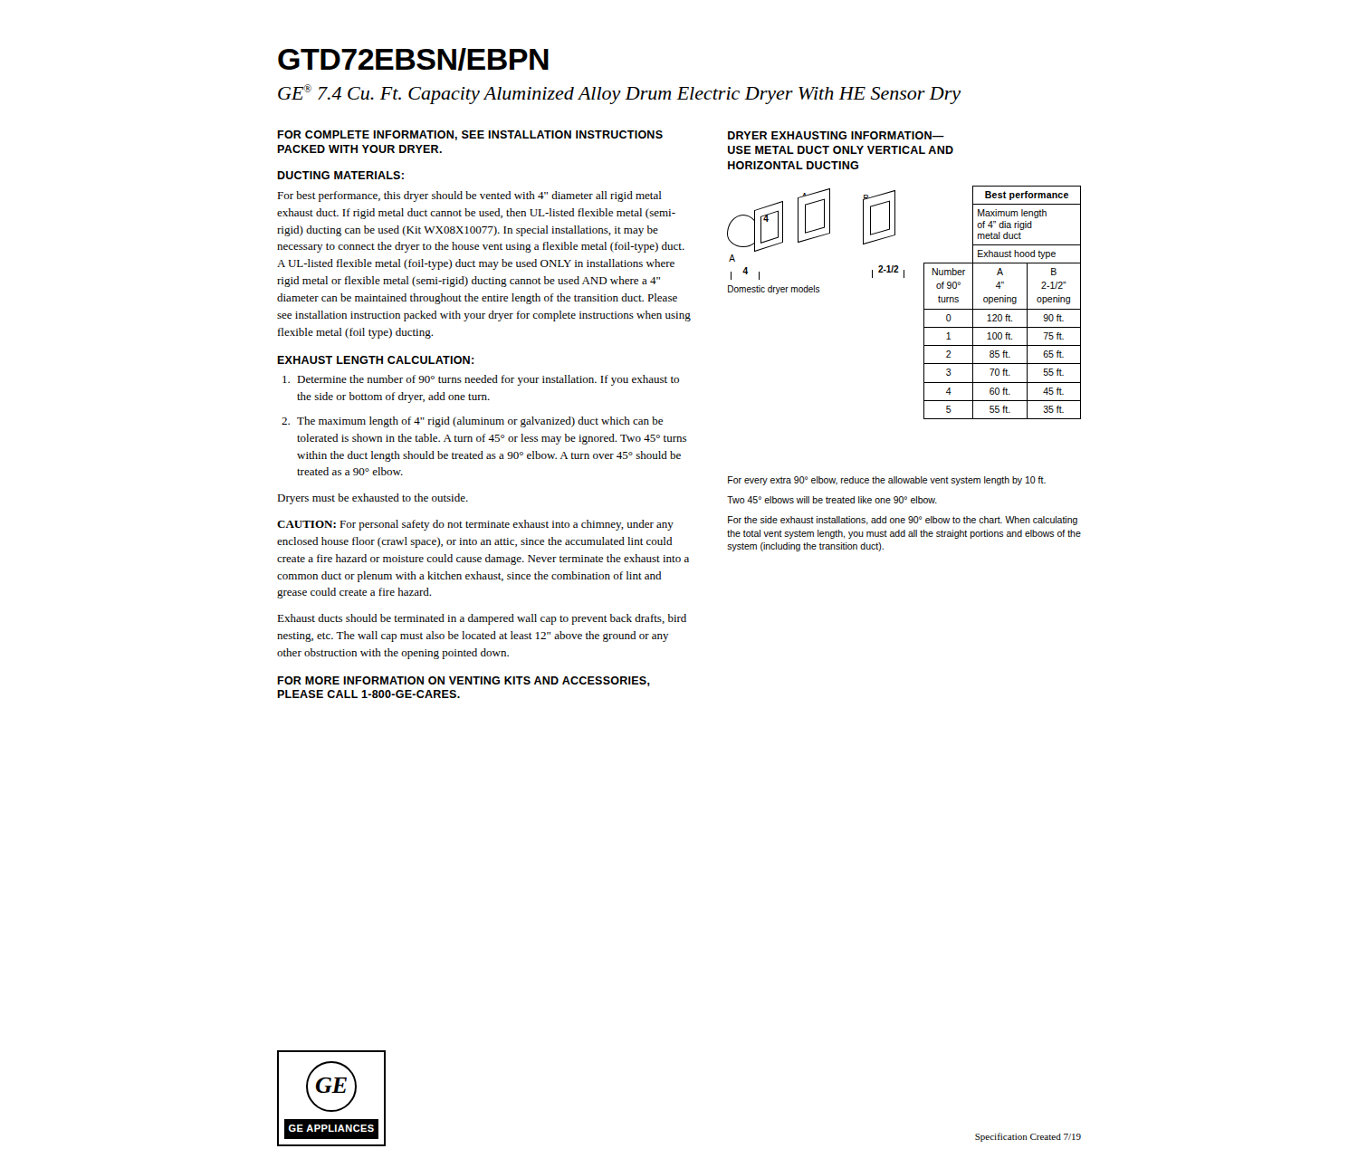GTD72EBSN/EBPN
GE® 7.4 Cu. Ft. Capacity Aluminized Alloy Drum Electric Dryer With HE Sensor Dry
For complete information, see installation instructions packed with your dryer.
Ducting materials:
For best performance, this dryer should be vented with 4" diameter all rigid metal exhaust duct. If rigid metal duct cannot be used, then UL-listed flexible metal (semi-rigid) ducting can be used (Kit WX08X10077). In special installations, it may be necessary to connect the dryer to the house vent using a flexible metal (foil-type) duct. A UL-listed flexible metal (foil-type) duct may be used ONLY in installations where rigid metal or flexible metal (semi-rigid) ducting cannot be used AND where a 4" diameter can be maintained throughout the entire length of the transition duct. Please see installation instruction packed with your dryer for complete instructions when using flexible metal (foil type) ducting.
Exhaust length calculation:
Determine the number of 90° turns needed for your installation. If you exhaust to the side or bottom of dryer, add one turn.
The maximum length of 4" rigid (aluminum or galvanized) duct which can be tolerated is shown in the table. A turn of 45° or less may be ignored. Two 45° turns within the duct length should be treated as a 90° elbow. A turn over 45° should be treated as a 90° elbow.
Dryers must be exhausted to the outside.
CAUTION: For personal safety do not terminate exhaust into a chimney, under any enclosed house floor (crawl space), or into an attic, since the accumulated lint could create a fire hazard or moisture could cause damage. Never terminate the exhaust into a common duct or plenum with a kitchen exhaust, since the combination of lint and grease could create a fire hazard.
Exhaust ducts should be terminated in a dampered wall cap to prevent back drafts, bird nesting, etc. The wall cap must also be located at least 12" above the ground or any other obstruction with the opening pointed down.
For more information on venting kits and accessories,
please call 1-800-GE-CARES.
Dryer exhausting information—
use metal duct only vertical and
horizontal ducting
A
4
Domestic dryer models
A
4
B
2-1/2
| | Best performance |
| | Maximum length of 4” dia rigid metal duct |
| | Exhaust hood type |
| Number of 90° turns | A 4” opening | B 2-1/2” opening |
| 0 | 120 ft. | 90 ft. |
| 1 | 100 ft. | 75 ft. |
| 2 | 85 ft. | 65 ft. |
| 3 | 70 ft. | 55 ft. |
| 4 | 60 ft. | 45 ft. |
| 5 | 55 ft. | 35 ft. |
For every extra 90° elbow, reduce the allowable vent system length by 10 ft.
Two 45° elbows will be treated like one 90° elbow.
For the side exhaust installations, add one 90° elbow to the chart. When calculating the total vent system length, you must add all the straight portions and elbows of the system (including the transition duct).
GE
GE APPLIANCES
Specification Created 7/19